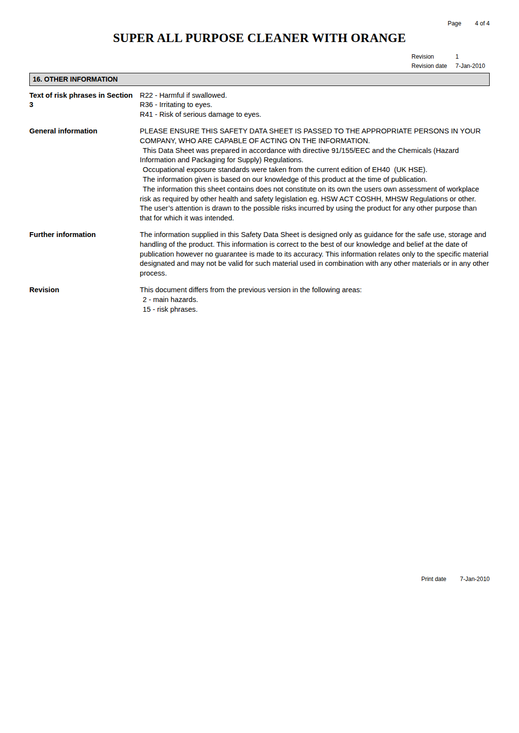Page 4 of 4
SUPER ALL PURPOSE CLEANER WITH ORANGE
Revision 1
Revision date 7-Jan-2010
16. OTHER INFORMATION
| Text of risk phrases in Section 3 | R22 - Harmful if swallowed. R36 - Irritating to eyes. R41 - Risk of serious damage to eyes. |
| General information | PLEASE ENSURE THIS SAFETY DATA SHEET IS PASSED TO THE APPROPRIATE PERSONS IN YOUR COMPANY, WHO ARE CAPABLE OF ACTING ON THE INFORMATION. This Data Sheet was prepared in accordance with directive 91/155/EEC and the Chemicals (Hazard Information and Packaging for Supply) Regulations. Occupational exposure standards were taken from the current edition of EH40 (UK HSE). The information given is based on our knowledge of this product at the time of publication. The information this sheet contains does not constitute on its own the users own assessment of workplace risk as required by other health and safety legislation eg. HSW ACT COSHH, MHSW Regulations or other. The user’s attention is drawn to the possible risks incurred by using the product for any other purpose than that for which it was intended. |
| Further information | The information supplied in this Safety Data Sheet is designed only as guidance for the safe use, storage and handling of the product. This information is correct to the best of our knowledge and belief at the date of publication however no guarantee is made to its accuracy. This information relates only to the specific material designated and may not be valid for such material used in combination with any other materials or in any other process. |
| Revision | This document differs from the previous version in the following areas: 2 - main hazards. 15 - risk phrases. |
Print date 7-Jan-2010